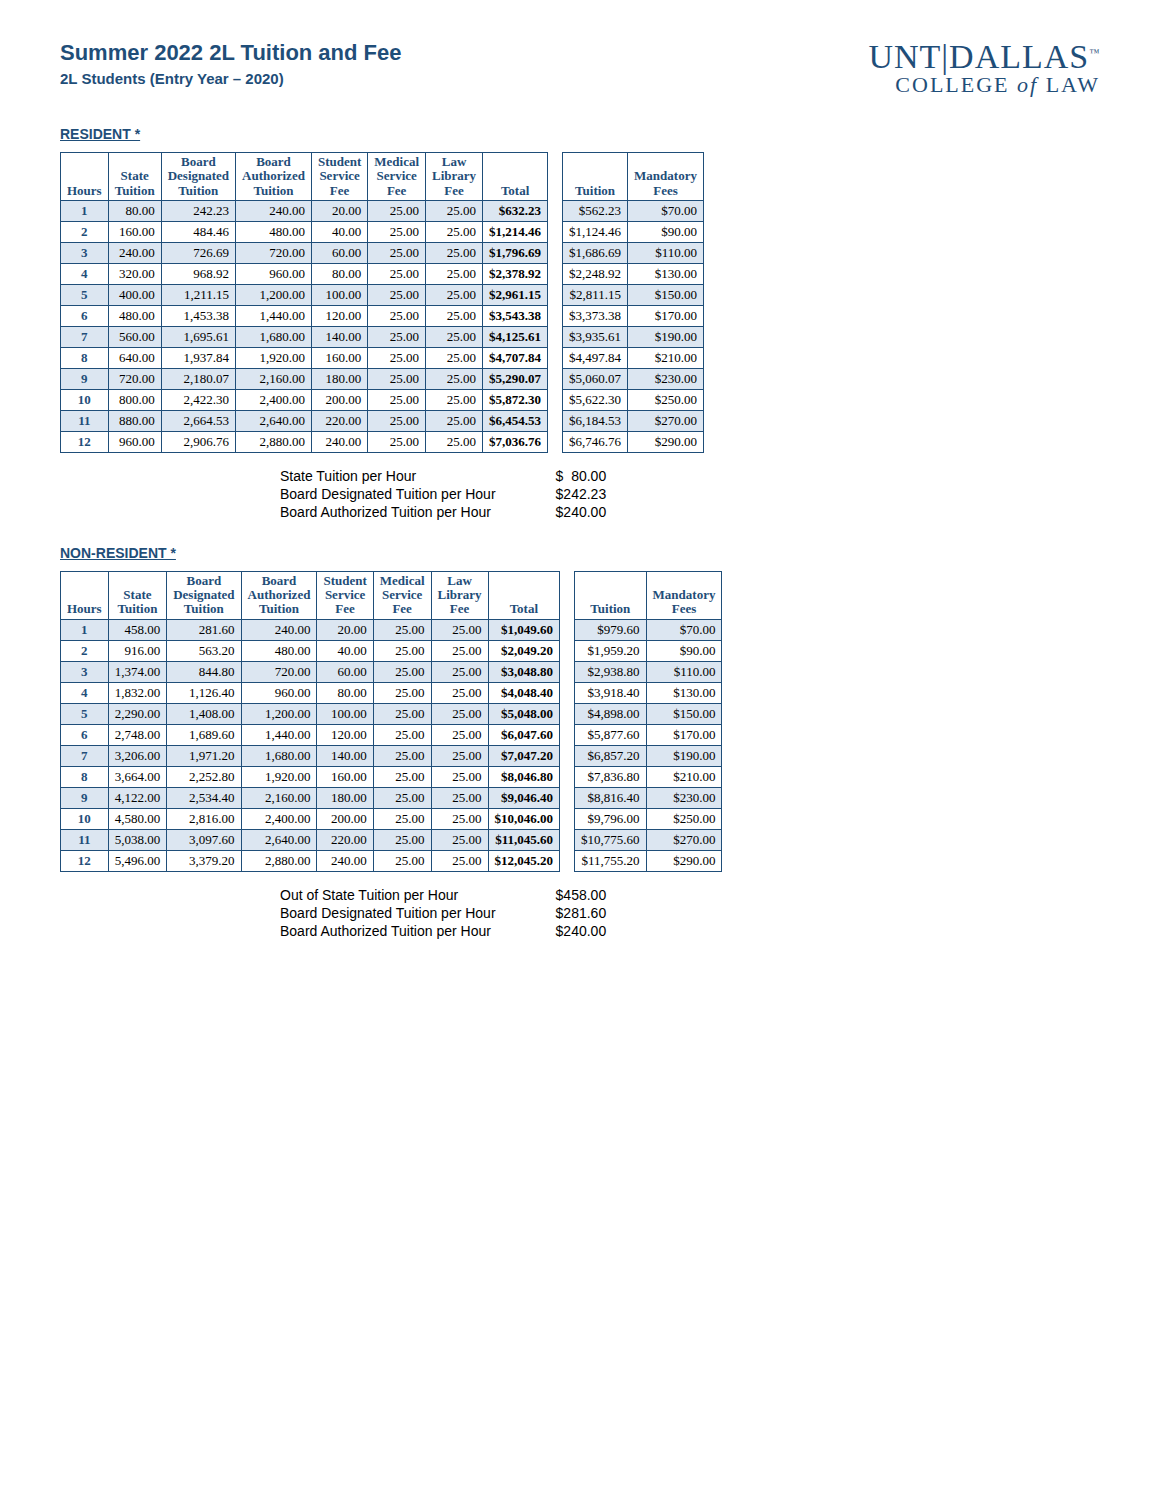Summer 2022 2L Tuition and Fee
2L Students (Entry Year – 2020)
UNT|DALLAS™
COLLEGE of LAW
RESIDENT *
| Hours | State Tuition | Board Designated Tuition | Board Authorized Tuition | Student Service Fee | Medical Service Fee | Law Library Fee | Total | | Tuition | Mandatory Fees |
| --- | --- | --- | --- | --- | --- | --- | --- | --- | --- | --- |
| 1 | 80.00 | 242.23 | 240.00 | 20.00 | 25.00 | 25.00 | $632.23 | | $562.23 | $70.00 |
| 2 | 160.00 | 484.46 | 480.00 | 40.00 | 25.00 | 25.00 | $1,214.46 | | $1,124.46 | $90.00 |
| 3 | 240.00 | 726.69 | 720.00 | 60.00 | 25.00 | 25.00 | $1,796.69 | | $1,686.69 | $110.00 |
| 4 | 320.00 | 968.92 | 960.00 | 80.00 | 25.00 | 25.00 | $2,378.92 | | $2,248.92 | $130.00 |
| 5 | 400.00 | 1,211.15 | 1,200.00 | 100.00 | 25.00 | 25.00 | $2,961.15 | | $2,811.15 | $150.00 |
| 6 | 480.00 | 1,453.38 | 1,440.00 | 120.00 | 25.00 | 25.00 | $3,543.38 | | $3,373.38 | $170.00 |
| 7 | 560.00 | 1,695.61 | 1,680.00 | 140.00 | 25.00 | 25.00 | $4,125.61 | | $3,935.61 | $190.00 |
| 8 | 640.00 | 1,937.84 | 1,920.00 | 160.00 | 25.00 | 25.00 | $4,707.84 | | $4,497.84 | $210.00 |
| 9 | 720.00 | 2,180.07 | 2,160.00 | 180.00 | 25.00 | 25.00 | $5,290.07 | | $5,060.07 | $230.00 |
| 10 | 800.00 | 2,422.30 | 2,400.00 | 200.00 | 25.00 | 25.00 | $5,872.30 | | $5,622.30 | $250.00 |
| 11 | 880.00 | 2,664.53 | 2,640.00 | 220.00 | 25.00 | 25.00 | $6,454.53 | | $6,184.53 | $270.00 |
| 12 | 960.00 | 2,906.76 | 2,880.00 | 240.00 | 25.00 | 25.00 | $7,036.76 | | $6,746.76 | $290.00 |
| State Tuition per Hour | $ 80.00 |
| Board Designated Tuition per Hour | $242.23 |
| Board Authorized Tuition per Hour | $240.00 |
NON-RESIDENT *
| Hours | State Tuition | Board Designated Tuition | Board Authorized Tuition | Student Service Fee | Medical Service Fee | Law Library Fee | Total | | Tuition | Mandatory Fees |
| --- | --- | --- | --- | --- | --- | --- | --- | --- | --- | --- |
| 1 | 458.00 | 281.60 | 240.00 | 20.00 | 25.00 | 25.00 | $1,049.60 | | $979.60 | $70.00 |
| 2 | 916.00 | 563.20 | 480.00 | 40.00 | 25.00 | 25.00 | $2,049.20 | | $1,959.20 | $90.00 |
| 3 | 1,374.00 | 844.80 | 720.00 | 60.00 | 25.00 | 25.00 | $3,048.80 | | $2,938.80 | $110.00 |
| 4 | 1,832.00 | 1,126.40 | 960.00 | 80.00 | 25.00 | 25.00 | $4,048.40 | | $3,918.40 | $130.00 |
| 5 | 2,290.00 | 1,408.00 | 1,200.00 | 100.00 | 25.00 | 25.00 | $5,048.00 | | $4,898.00 | $150.00 |
| 6 | 2,748.00 | 1,689.60 | 1,440.00 | 120.00 | 25.00 | 25.00 | $6,047.60 | | $5,877.60 | $170.00 |
| 7 | 3,206.00 | 1,971.20 | 1,680.00 | 140.00 | 25.00 | 25.00 | $7,047.20 | | $6,857.20 | $190.00 |
| 8 | 3,664.00 | 2,252.80 | 1,920.00 | 160.00 | 25.00 | 25.00 | $8,046.80 | | $7,836.80 | $210.00 |
| 9 | 4,122.00 | 2,534.40 | 2,160.00 | 180.00 | 25.00 | 25.00 | $9,046.40 | | $8,816.40 | $230.00 |
| 10 | 4,580.00 | 2,816.00 | 2,400.00 | 200.00 | 25.00 | 25.00 | $10,046.00 | | $9,796.00 | $250.00 |
| 11 | 5,038.00 | 3,097.60 | 2,640.00 | 220.00 | 25.00 | 25.00 | $11,045.60 | | $10,775.60 | $270.00 |
| 12 | 5,496.00 | 3,379.20 | 2,880.00 | 240.00 | 25.00 | 25.00 | $12,045.20 | | $11,755.20 | $290.00 |
| Out of State Tuition per Hour | $458.00 |
| Board Designated Tuition per Hour | $281.60 |
| Board Authorized Tuition per Hour | $240.00 |